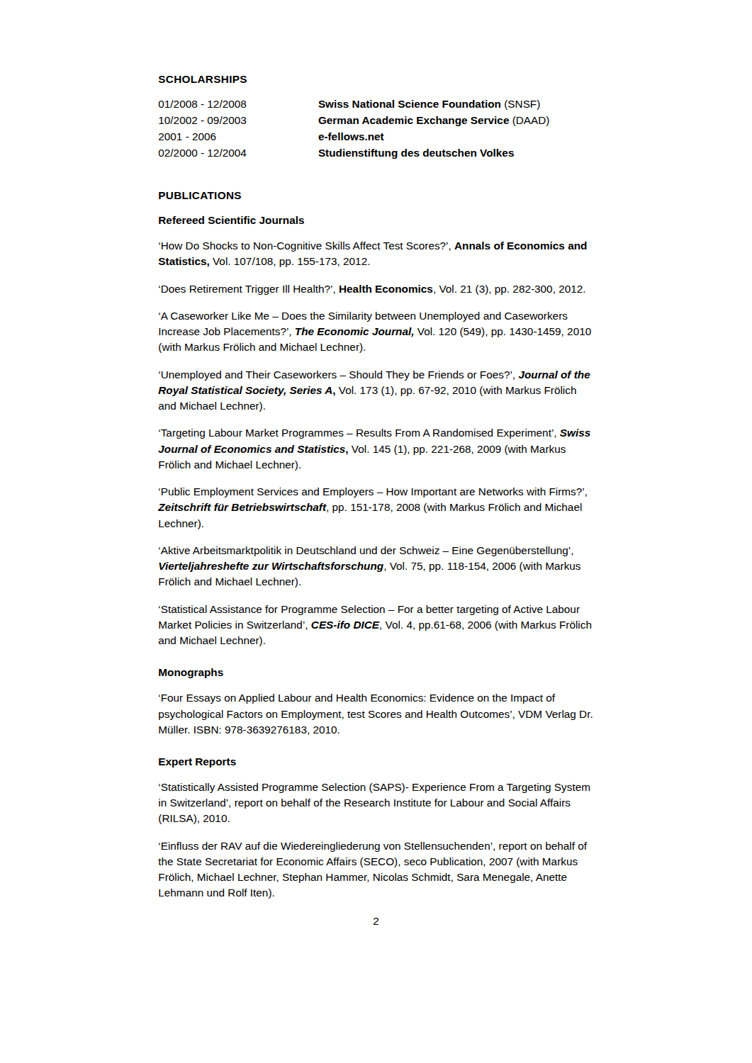SCHOLARSHIPS
| 01/2008 - 12/2008 | Swiss National Science Foundation (SNSF) |
| 10/2002 - 09/2003 | German Academic Exchange Service (DAAD) |
| 2001 - 2006 | e-fellows.net |
| 02/2000 - 12/2004 | Studienstiftung des deutschen Volkes |
PUBLICATIONS
Refereed Scientific Journals
‘How Do Shocks to Non-Cognitive Skills Affect Test Scores?’, Annals of Economics and Statistics, Vol. 107/108, pp. 155-173, 2012.
‘Does Retirement Trigger Ill Health?’, Health Economics, Vol. 21 (3), pp. 282-300, 2012.
‘A Caseworker Like Me – Does the Similarity between Unemployed and Caseworkers Increase Job Placements?’, The Economic Journal, Vol. 120 (549), pp. 1430-1459, 2010 (with Markus Frölich and Michael Lechner).
‘Unemployed and Their Caseworkers – Should They be Friends or Foes?’, Journal of the Royal Statistical Society, Series A, Vol. 173 (1), pp. 67-92, 2010 (with Markus Frölich and Michael Lechner).
‘Targeting Labour Market Programmes – Results From A Randomised Experiment’, Swiss Journal of Economics and Statistics, Vol. 145 (1), pp. 221-268, 2009 (with Markus Frölich and Michael Lechner).
‘Public Employment Services and Employers – How Important are Networks with Firms?’, Zeitschrift für Betriebswirtschaft, pp. 151-178, 2008 (with Markus Frölich and Michael Lechner).
‘Aktive Arbeitsmarktpolitik in Deutschland und der Schweiz – Eine Gegenüberstellung’, Vierteljahreshefte zur Wirtschaftsforschung, Vol. 75, pp. 118-154, 2006 (with Markus Frölich and Michael Lechner).
‘Statistical Assistance for Programme Selection – For a better targeting of Active Labour Market Policies in Switzerland’, CES-ifo DICE, Vol. 4, pp.61-68, 2006 (with Markus Frölich and Michael Lechner).
Monographs
‘Four Essays on Applied Labour and Health Economics: Evidence on the Impact of psychological Factors on Employment, test Scores and Health Outcomes’, VDM Verlag Dr. Müller. ISBN: 978-3639276183, 2010.
Expert Reports
‘Statistically Assisted Programme Selection (SAPS)- Experience From a Targeting System in Switzerland’, report on behalf of the Research Institute for Labour and Social Affairs (RILSA), 2010.
‘Einfluss der RAV auf die Wiedereingliederung von Stellensuchenden’, report on behalf of the State Secretariat for Economic Affairs (SECO), seco Publication, 2007 (with Markus Frölich, Michael Lechner, Stephan Hammer, Nicolas Schmidt, Sara Menegale, Anette Lehmann und Rolf Iten).
2